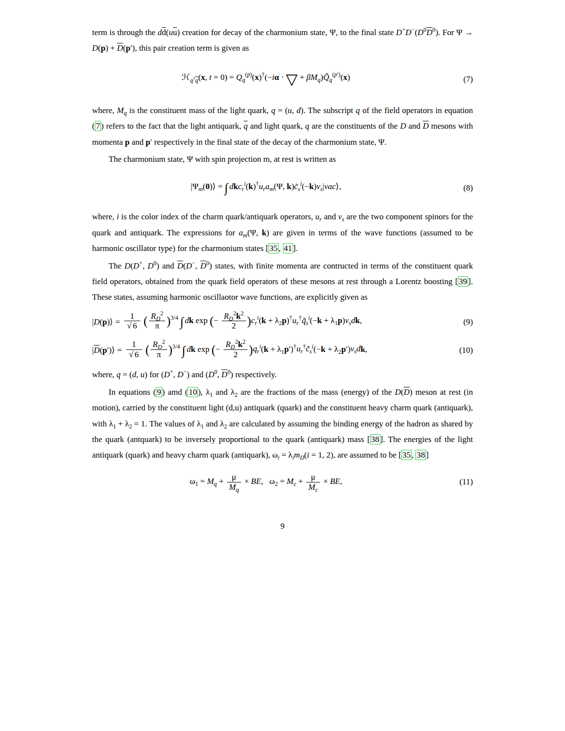term is through the dd(uu) creation for decay of the charmonium state, Ψ, to the final state D+D−(D0D0). For Ψ → D(p) + D(p′), this pair creation term is given as
ℋq†q(x, t = 0) = Qq(p)(x)†(−iα · ▽ + βMq)Q̃q(p′)(x)
(7)
where, Mq is the constituent mass of the light quark, q = (u, d). The subscript q of the field operators in equation (7) refers to the fact that the light antiquark, q and light quark, q are the constituents of the D and D mesons with momenta p and p′ respectively in the final state of the decay of the charmonium state, Ψ.
The charmonium state, Ψ with spin projection m, at rest is written as
|Ψm(0)⟩ = ∫dkcri(k)†uram(Ψ, k)c̃si(−k)vs|vac⟩,
(8)
where, i is the color index of the charm quark/antiquark operators, ur and vs are the two component spinors for the quark and antiquark. The expressions for am(Ψ, k) are given in terms of the wave functions (assumed to be harmonic oscillator type) for the charmonium states [35, 41].
The D(D+, D0) and D(D−, D0) states, with finite momenta are contructed in terms of the constituent quark field operators, obtained from the quark field operators of these mesons at rest through a Lorentz boosting [39]. These states, assuming harmonic oscillaotor wave functions, are explicitly given as
|D(p)⟩ =
1√6 (RD2 π)3/4 ∫dk exp (− RD2k22) cri(k + λ2p)†ur†q̃si(−k + λ1p)vsd k,
(9)
|D(p′)⟩ =
1√6 (RD2 π)3/4 ∫dk exp (− RD2k22) qri(k + λ1p′)†ur†c̃si(−k + λ2p′)vsd k,
(10)
where, q = (d, u) for (D+, D−) and (D0, D0) respectively.
In equations (9) amd (10), λ1 and λ2 are the fractions of the mass (energy) of the D(D) meson at rest (in motion), carried by the constituent light (d,u) antiquark (quark) and the constituent heavy charm quark (antiquark), with λ1 + λ2 = 1. The values of λ1 and λ2 are calculated by assuming the binding energy of the hadron as shared by the quark (antquark) to be inversely proportional to the quark (antiquark) mass [38]. The energies of the light antiquark (quark) and heavy charm quark (antiquark), ωi = λimD(i = 1, 2), are assumed to be [35, 38]
ω1 = Mq + μMq × BE, ω2 = Mc + μMc × BE,
(11)
9